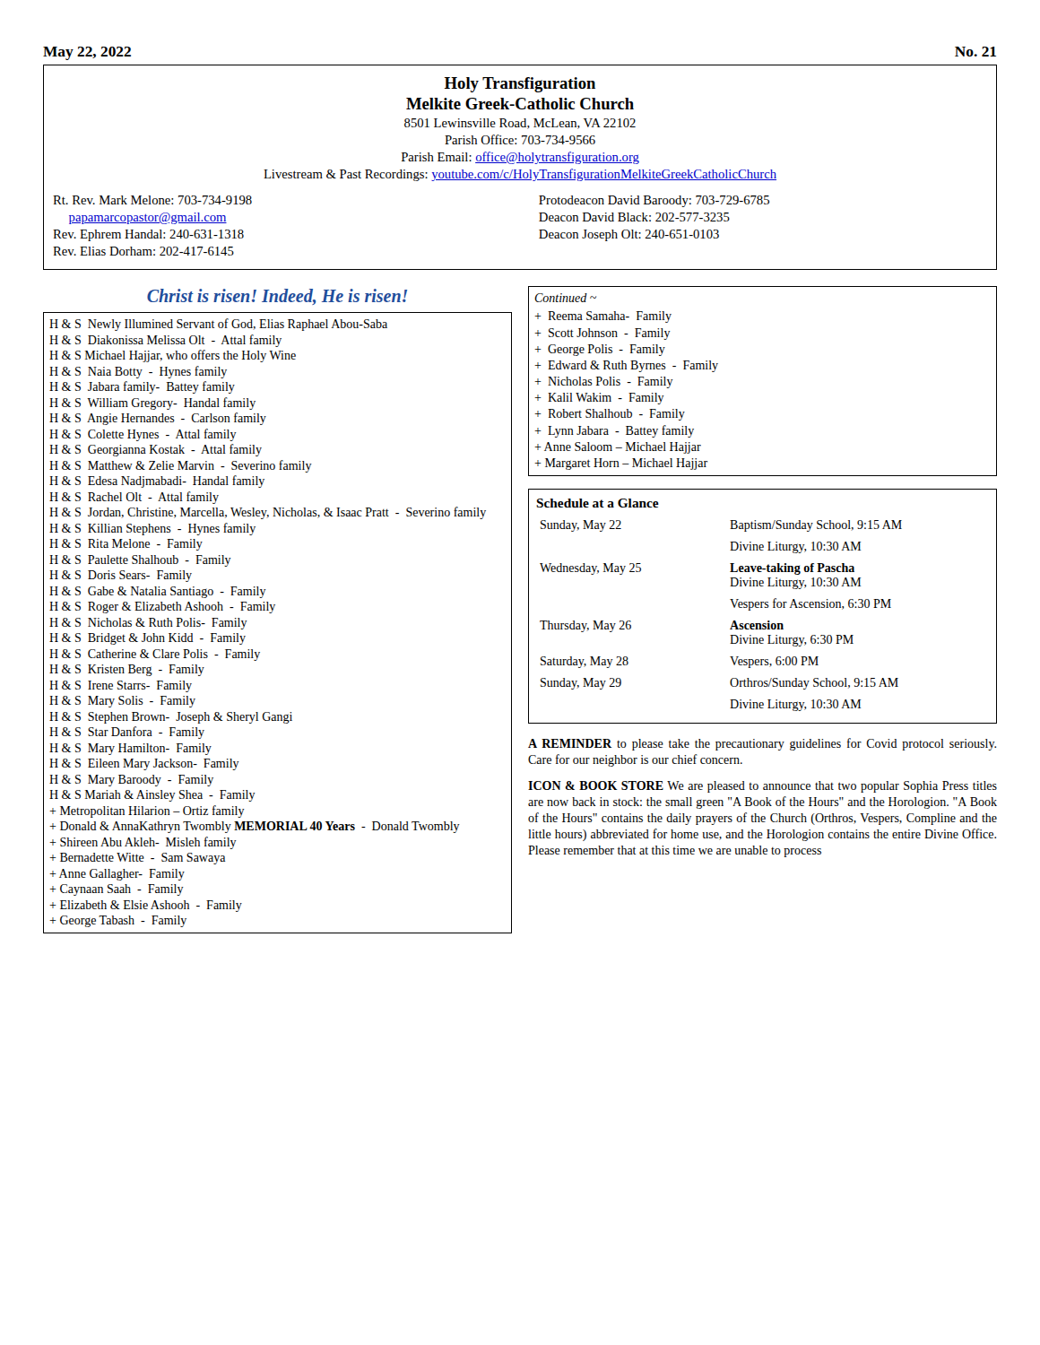May 22, 2022 No. 21
Holy Transfiguration
Melkite Greek-Catholic Church
8501 Lewinsville Road, McLean, VA 22102
Parish Office: 703-734-9566
Parish Email: office@holytransfiguration.org
Livestream & Past Recordings: youtube.com/c/HolyTransfigurationMelkiteGreekCatholicChurch
Rt. Rev. Mark Melone: 703-734-9198
papamarcopastor@gmail.com
Rev. Ephrem Handal: 240-631-1318
Rev. Elias Dorham: 202-417-6145
Protodeacon David Baroody: 703-729-6785
Deacon David Black: 202-577-3235
Deacon Joseph Olt: 240-651-0103
Christ is risen! Indeed, He is risen!
H & S Newly Illumined Servant of God, Elias Raphael Abou-Saba
H & S Diakonissa Melissa Olt - Attal family
H & S Michael Hajjar, who offers the Holy Wine
H & S Naia Botty - Hynes family
H & S Jabara family- Battey family
H & S William Gregory- Handal family
H & S Angie Hernandes - Carlson family
H & S Colette Hynes - Attal family
H & S Georgianna Kostak - Attal family
H & S Matthew & Zelie Marvin - Severino family
H & S Edesa Nadjmabadi- Handal family
H & S Rachel Olt - Attal family
H & S Jordan, Christine, Marcella, Wesley, Nicholas, & Isaac Pratt - Severino family
H & S Killian Stephens - Hynes family
H & S Rita Melone - Family
H & S Paulette Shalhoub - Family
H & S Doris Sears- Family
H & S Gabe & Natalia Santiago - Family
H & S Roger & Elizabeth Ashooh - Family
H & S Nicholas & Ruth Polis- Family
H & S Bridget & John Kidd - Family
H & S Catherine & Clare Polis - Family
H & S Kristen Berg - Family
H & S Irene Starrs- Family
H & S Mary Solis - Family
H & S Stephen Brown- Joseph & Sheryl Gangi
H & S Star Danfora - Family
H & S Mary Hamilton- Family
H & S Eileen Mary Jackson- Family
H & S Mary Baroody - Family
H & S Mariah & Ainsley Shea - Family
+ Metropolitan Hilarion – Ortiz family
+ Donald & AnnaKathryn Twombly MEMORIAL 40 Years - Donald Twombly
+ Shireen Abu Akleh- Misleh family
+ Bernadette Witte - Sam Sawaya
+ Anne Gallagher- Family
+ Caynaan Saah - Family
+ Elizabeth & Elsie Ashooh - Family
+ George Tabash - Family
Continued ~
+ Reema Samaha- Family
+ Scott Johnson - Family
+ George Polis - Family
+ Edward & Ruth Byrnes - Family
+ Nicholas Polis - Family
+ Kalil Wakim - Family
+ Robert Shalhoub - Family
+ Lynn Jabara - Battey family
+ Anne Saloom – Michael Hajjar
+ Margaret Horn – Michael Hajjar
Schedule at a Glance
| Sunday, May 22 | Baptism/Sunday School, 9:15 AM |
| | Divine Liturgy, 10:30 AM |
| Wednesday, May 25 | Leave-taking of Pascha Divine Liturgy, 10:30 AM |
| | Vespers for Ascension, 6:30 PM |
| Thursday, May 26 | Ascension Divine Liturgy, 6:30 PM |
| Saturday, May 28 | Vespers, 6:00 PM |
| Sunday, May 29 | Orthros/Sunday School, 9:15 AM |
| | Divine Liturgy, 10:30 AM |
A REMINDER to please take the precautionary guidelines for Covid protocol seriously. Care for our neighbor is our chief concern.
ICON & BOOK STORE We are pleased to announce that two popular Sophia Press titles are now back in stock: the small green "A Book of the Hours" and the Horologion. "A Book of the Hours" contains the daily prayers of the Church (Orthros, Vespers, Compline and the little hours) abbreviated for home use, and the Horologion contains the entire Divine Office. Please remember that at this time we are unable to process